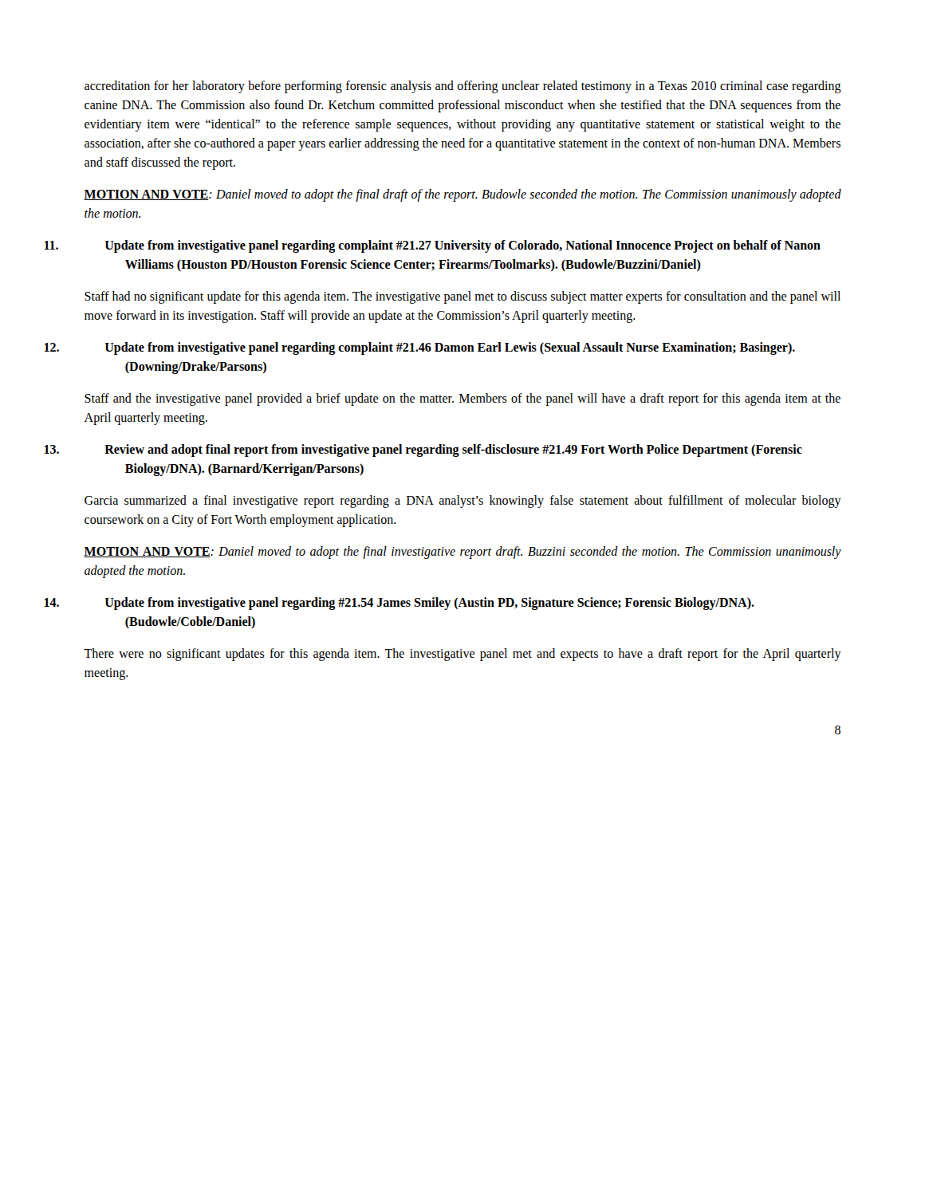accreditation for her laboratory before performing forensic analysis and offering unclear related testimony in a Texas 2010 criminal case regarding canine DNA. The Commission also found Dr. Ketchum committed professional misconduct when she testified that the DNA sequences from the evidentiary item were “identical” to the reference sample sequences, without providing any quantitative statement or statistical weight to the association, after she co-authored a paper years earlier addressing the need for a quantitative statement in the context of non-human DNA. Members and staff discussed the report.
MOTION AND VOTE: Daniel moved to adopt the final draft of the report. Budowle seconded the motion. The Commission unanimously adopted the motion.
11. Update from investigative panel regarding complaint #21.27 University of Colorado, National Innocence Project on behalf of Nanon Williams (Houston PD/Houston Forensic Science Center; Firearms/Toolmarks). (Budowle/Buzzini/Daniel)
Staff had no significant update for this agenda item. The investigative panel met to discuss subject matter experts for consultation and the panel will move forward in its investigation. Staff will provide an update at the Commission’s April quarterly meeting.
12. Update from investigative panel regarding complaint #21.46 Damon Earl Lewis (Sexual Assault Nurse Examination; Basinger). (Downing/Drake/Parsons)
Staff and the investigative panel provided a brief update on the matter. Members of the panel will have a draft report for this agenda item at the April quarterly meeting.
13. Review and adopt final report from investigative panel regarding self-disclosure #21.49 Fort Worth Police Department (Forensic Biology/DNA). (Barnard/Kerrigan/Parsons)
Garcia summarized a final investigative report regarding a DNA analyst’s knowingly false statement about fulfillment of molecular biology coursework on a City of Fort Worth employment application.
MOTION AND VOTE: Daniel moved to adopt the final investigative report draft. Buzzini seconded the motion. The Commission unanimously adopted the motion.
14. Update from investigative panel regarding #21.54 James Smiley (Austin PD, Signature Science; Forensic Biology/DNA). (Budowle/Coble/Daniel)
There were no significant updates for this agenda item. The investigative panel met and expects to have a draft report for the April quarterly meeting.
8